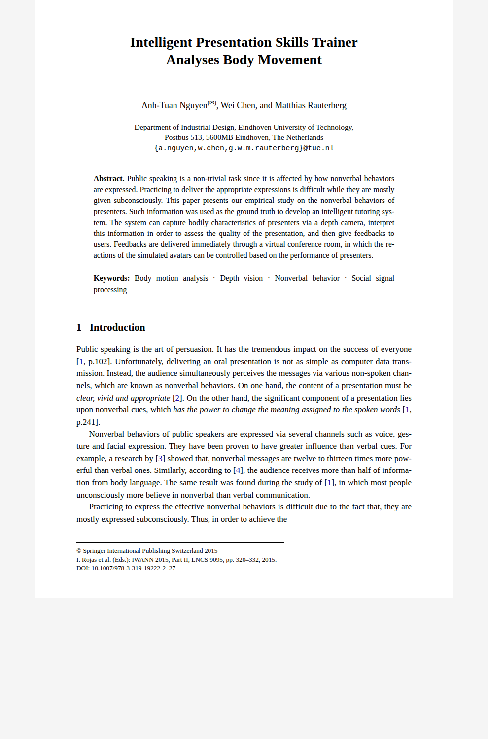Intelligent Presentation Skills Trainer
Analyses Body Movement
Anh-Tuan Nguyen(✉), Wei Chen, and Matthias Rauterberg
Department of Industrial Design, Eindhoven University of Technology,
Postbus 513, 5600MB Eindhoven, The Netherlands
{a.nguyen,w.chen,g.w.m.rauterberg}@tue.nl
Abstract. Public speaking is a non-trivial task since it is affected by how nonverbal behaviors are expressed. Practicing to deliver the appropriate expressions is difficult while they are mostly given subconsciously. This paper presents our empirical study on the nonverbal behaviors of presenters. Such information was used as the ground truth to develop an intelligent tutoring system. The system can capture bodily characteristics of presenters via a depth camera, interpret this information in order to assess the quality of the presentation, and then give feedbacks to users. Feedbacks are delivered immediately through a virtual conference room, in which the reactions of the simulated avatars can be controlled based on the performance of presenters.
Keywords: Body motion analysis · Depth vision · Nonverbal behavior · Social signal processing
1 Introduction
Public speaking is the art of persuasion. It has the tremendous impact on the success of everyone [1, p.102]. Unfortunately, delivering an oral presentation is not as simple as computer data transmission. Instead, the audience simultaneously perceives the messages via various non-spoken channels, which are known as nonverbal behaviors. On one hand, the content of a presentation must be clear, vivid and appropriate [2]. On the other hand, the significant component of a presentation lies upon nonverbal cues, which has the power to change the meaning assigned to the spoken words [1, p.241].
Nonverbal behaviors of public speakers are expressed via several channels such as voice, gesture and facial expression. They have been proven to have greater influence than verbal cues. For example, a research by [3] showed that, nonverbal messages are twelve to thirteen times more powerful than verbal ones. Similarly, according to [4], the audience receives more than half of information from body language. The same result was found during the study of [1], in which most people unconsciously more believe in nonverbal than verbal communication.
Practicing to express the effective nonverbal behaviors is difficult due to the fact that, they are mostly expressed subconsciously. Thus, in order to achieve the
© Springer International Publishing Switzerland 2015
I. Rojas et al. (Eds.): IWANN 2015, Part II, LNCS 9095, pp. 320–332, 2015.
DOI: 10.1007/978-3-319-19222-2_27